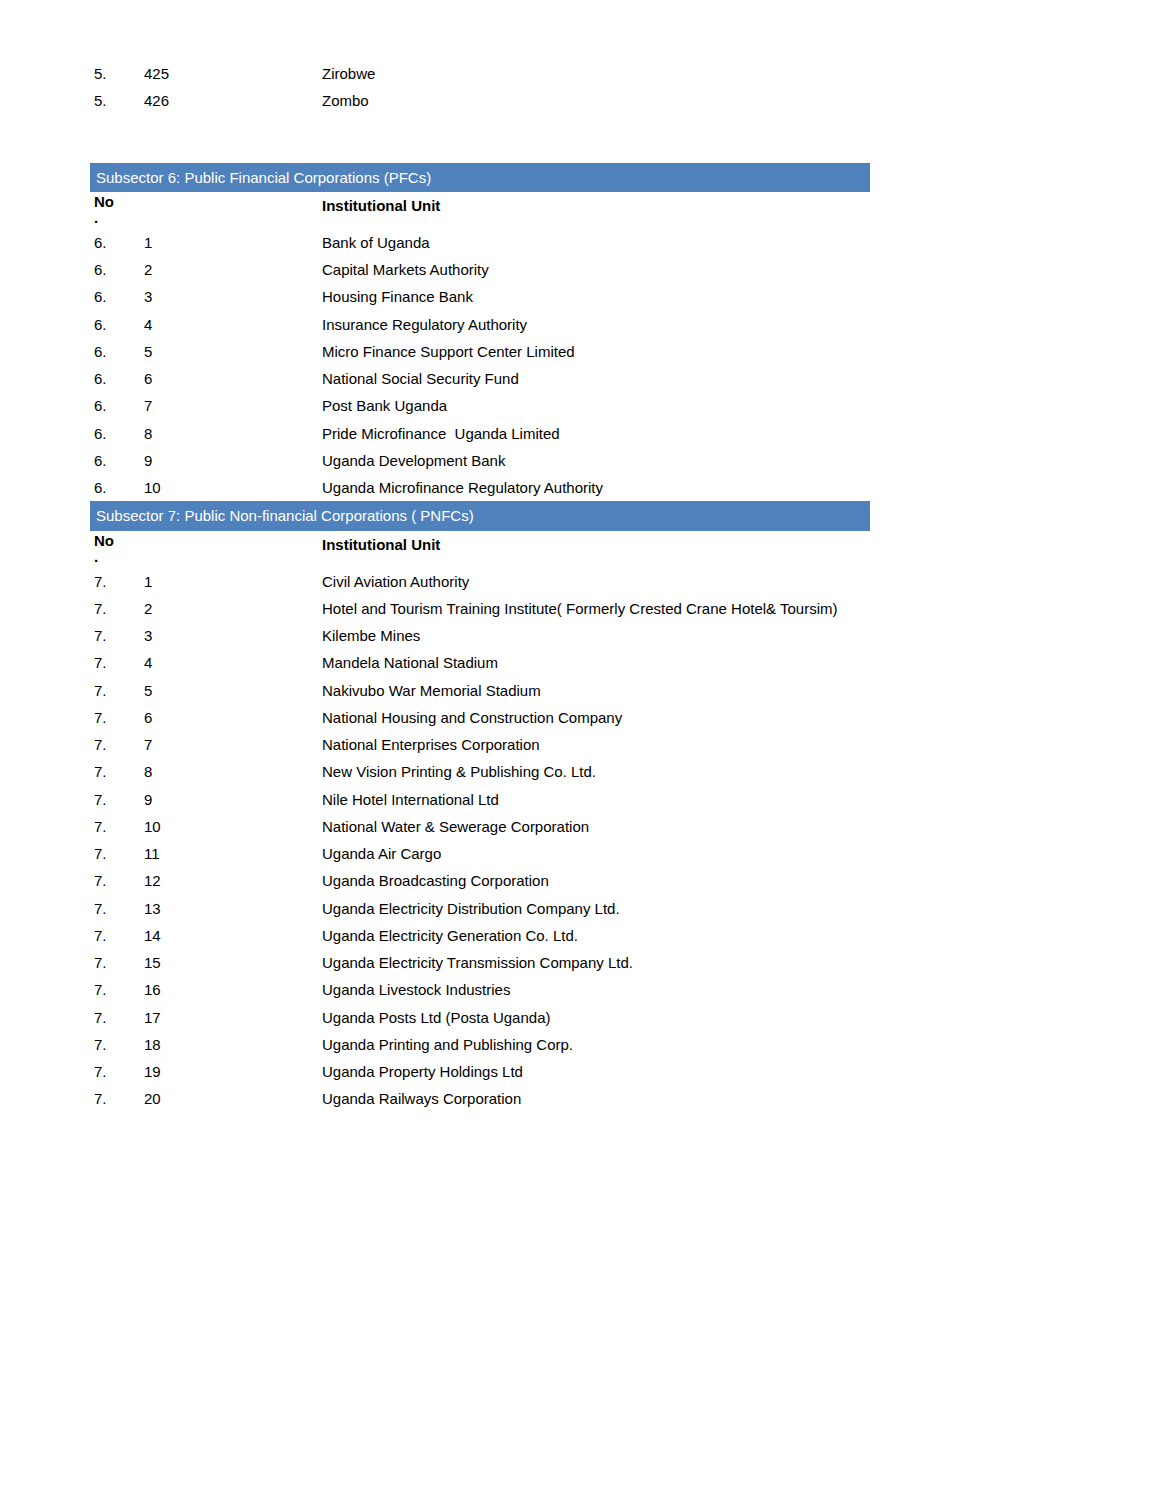| 5. | 425 | Zirobwe |
| 5. | 426 | Zombo |
| Subsector 6: Public Financial Corporations (PFCs) |
| No . | | Institutional Unit |
| 6. | 1 | Bank of Uganda |
| 6. | 2 | Capital Markets Authority |
| 6. | 3 | Housing Finance Bank |
| 6. | 4 | Insurance Regulatory Authority |
| 6. | 5 | Micro Finance Support Center Limited |
| 6. | 6 | National Social Security Fund |
| 6. | 7 | Post Bank Uganda |
| 6. | 8 | Pride Microfinance Uganda Limited |
| 6. | 9 | Uganda Development Bank |
| 6. | 10 | Uganda Microfinance Regulatory Authority |
| Subsector 7: Public Non-financial Corporations ( PNFCs) |
| No . | | Institutional Unit |
| 7. | 1 | Civil Aviation Authority |
| 7. | 2 | Hotel and Tourism Training Institute( Formerly Crested Crane Hotel& Toursim) |
| 7. | 3 | Kilembe Mines |
| 7. | 4 | Mandela National Stadium |
| 7. | 5 | Nakivubo War Memorial Stadium |
| 7. | 6 | National Housing and Construction Company |
| 7. | 7 | National Enterprises Corporation |
| 7. | 8 | New Vision Printing & Publishing Co. Ltd. |
| 7. | 9 | Nile Hotel International Ltd |
| 7. | 10 | National Water & Sewerage Corporation |
| 7. | 11 | Uganda Air Cargo |
| 7. | 12 | Uganda Broadcasting Corporation |
| 7. | 13 | Uganda Electricity Distribution Company Ltd. |
| 7. | 14 | Uganda Electricity Generation Co. Ltd. |
| 7. | 15 | Uganda Electricity Transmission Company Ltd. |
| 7. | 16 | Uganda Livestock Industries |
| 7. | 17 | Uganda Posts Ltd (Posta Uganda) |
| 7. | 18 | Uganda Printing and Publishing Corp. |
| 7. | 19 | Uganda Property Holdings Ltd |
| 7. | 20 | Uganda Railways Corporation |